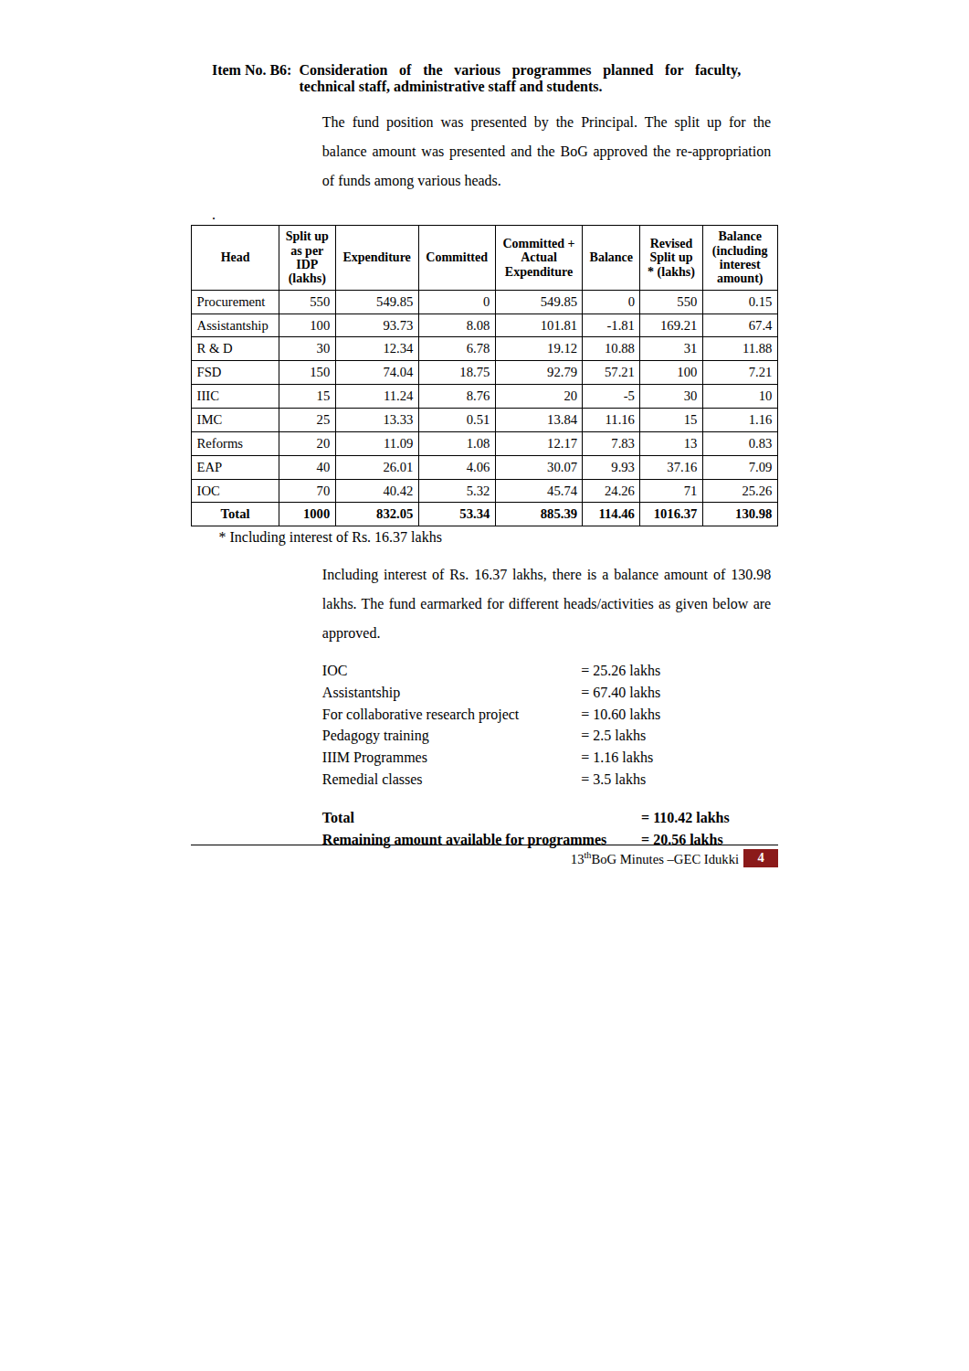Item No. B6:
Consideration of the various programmes planned for faculty, technical staff, administrative staff and students.
The fund position was presented by the Principal. The split up for the balance amount was presented and the BoG approved the re-appropriation of funds among various heads.
.
| Head | Split up as per IDP (lakhs) | Expenditure | Committed | Committed + Actual Expenditure | Balance | Revised Split up * (lakhs) | Balance (including interest amount) |
| --- | --- | --- | --- | --- | --- | --- | --- |
| Procurement | 550 | 549.85 | 0 | 549.85 | 0 | 550 | 0.15 |
| Assistantship | 100 | 93.73 | 8.08 | 101.81 | -1.81 | 169.21 | 67.4 |
| R & D | 30 | 12.34 | 6.78 | 19.12 | 10.88 | 31 | 11.88 |
| FSD | 150 | 74.04 | 18.75 | 92.79 | 57.21 | 100 | 7.21 |
| IIIC | 15 | 11.24 | 8.76 | 20 | -5 | 30 | 10 |
| IMC | 25 | 13.33 | 0.51 | 13.84 | 11.16 | 15 | 1.16 |
| Reforms | 20 | 11.09 | 1.08 | 12.17 | 7.83 | 13 | 0.83 |
| EAP | 40 | 26.01 | 4.06 | 30.07 | 9.93 | 37.16 | 7.09 |
| IOC | 70 | 40.42 | 5.32 | 45.74 | 24.26 | 71 | 25.26 |
| Total | 1000 | 832.05 | 53.34 | 885.39 | 114.46 | 1016.37 | 130.98 |
* Including interest of Rs. 16.37 lakhs
Including interest of Rs. 16.37 lakhs, there is a balance amount of 130.98 lakhs. The fund earmarked for different heads/activities as given below are approved.
| IOC | = 25.26 lakhs |
| Assistantship | = 67.40 lakhs |
| For collaborative research project | = 10.60 lakhs |
| Pedagogy training | = 2.5 lakhs |
| IIIM Programmes | = 1.16 lakhs |
| Remedial classes | = 3.5 lakhs |
| Total | = 110.42 lakhs |
| Remaining amount available for programmes | = 20.56 lakhs |
13thBoG Minutes –GEC Idukki 4